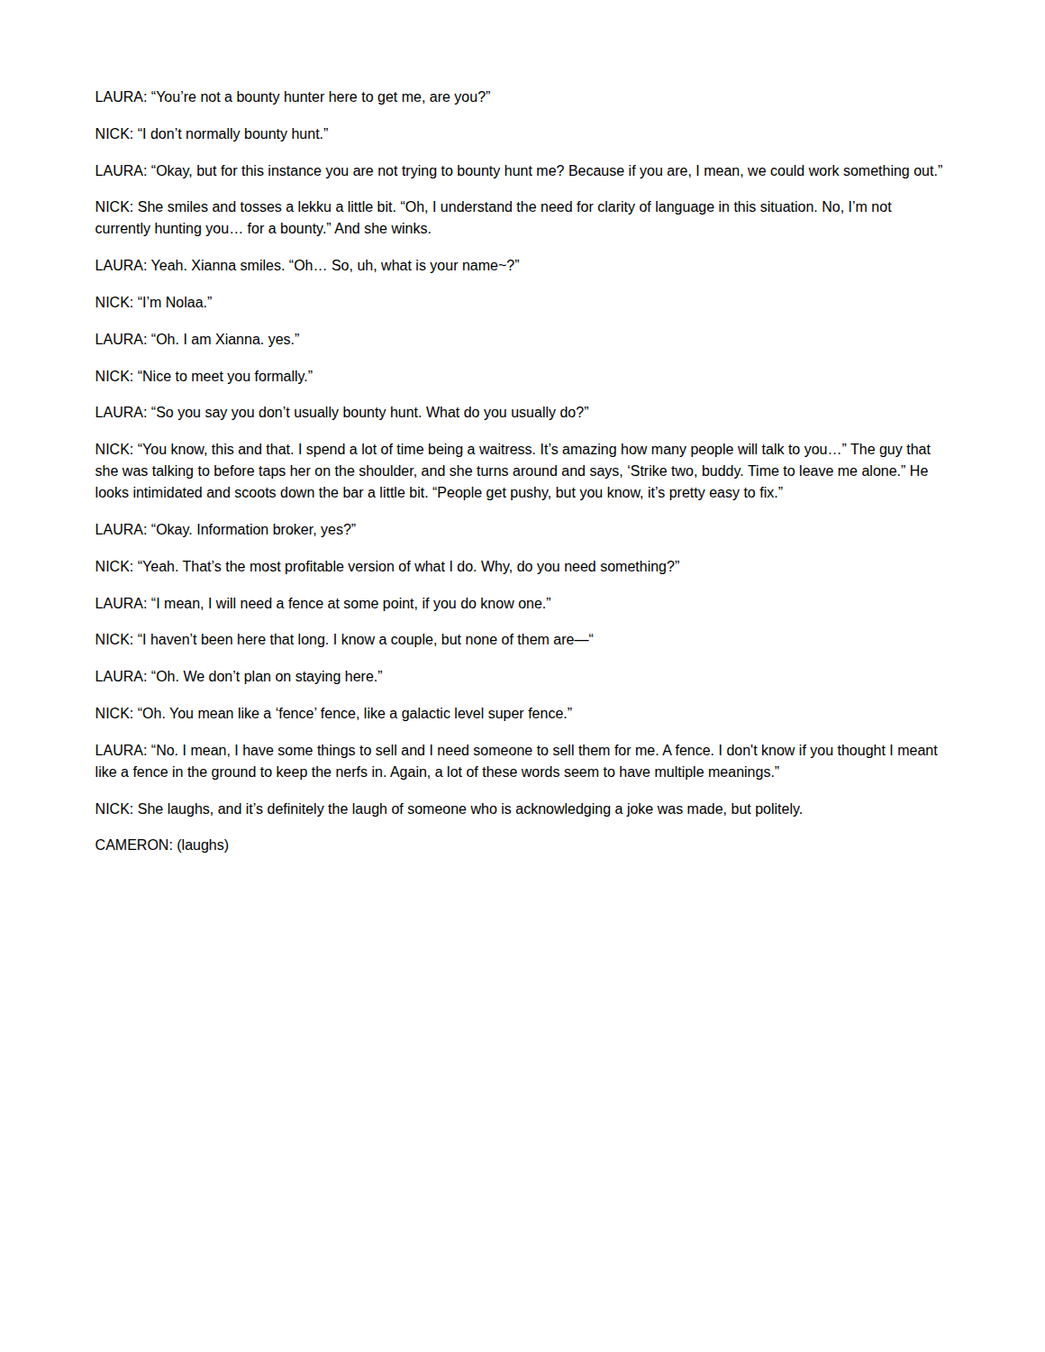LAURA: “You’re not a bounty hunter here to get me, are you?”
NICK: “I don’t normally bounty hunt.”
LAURA: “Okay, but for this instance you are not trying to bounty hunt me? Because if you are, I mean, we could work something out.”
NICK: She smiles and tosses a lekku a little bit. “Oh, I understand the need for clarity of language in this situation. No, I’m not currently hunting you… for a bounty.” And she winks.
LAURA: Yeah. Xianna smiles. “Oh… So, uh, what is your name~?”
NICK: “I’m Nolaa.”
LAURA: “Oh. I am Xianna. yes.”
NICK: “Nice to meet you formally.”
LAURA: “So you say you don’t usually bounty hunt. What do you usually do?”
NICK: “You know, this and that. I spend a lot of time being a waitress. It’s amazing how many people will talk to you…” The guy that she was talking to before taps her on the shoulder, and she turns around and says, ‘Strike two, buddy. Time to leave me alone.” He looks intimidated and scoots down the bar a little bit. “People get pushy, but you know, it’s pretty easy to fix.”
LAURA: “Okay. Information broker, yes?”
NICK: “Yeah. That’s the most profitable version of what I do. Why, do you need something?”
LAURA: “I mean, I will need a fence at some point, if you do know one.”
NICK: “I haven’t been here that long. I know a couple, but none of them are—“
LAURA: “Oh. We don’t plan on staying here.”
NICK: “Oh. You mean like a ‘fence’ fence, like a galactic level super fence.”
LAURA: “No. I mean, I have some things to sell and I need someone to sell them for me. A fence. I don't know if you thought I meant like a fence in the ground to keep the nerfs in. Again, a lot of these words seem to have multiple meanings.”
NICK: She laughs, and it’s definitely the laugh of someone who is acknowledging a joke was made, but politely.
CAMERON: (laughs)